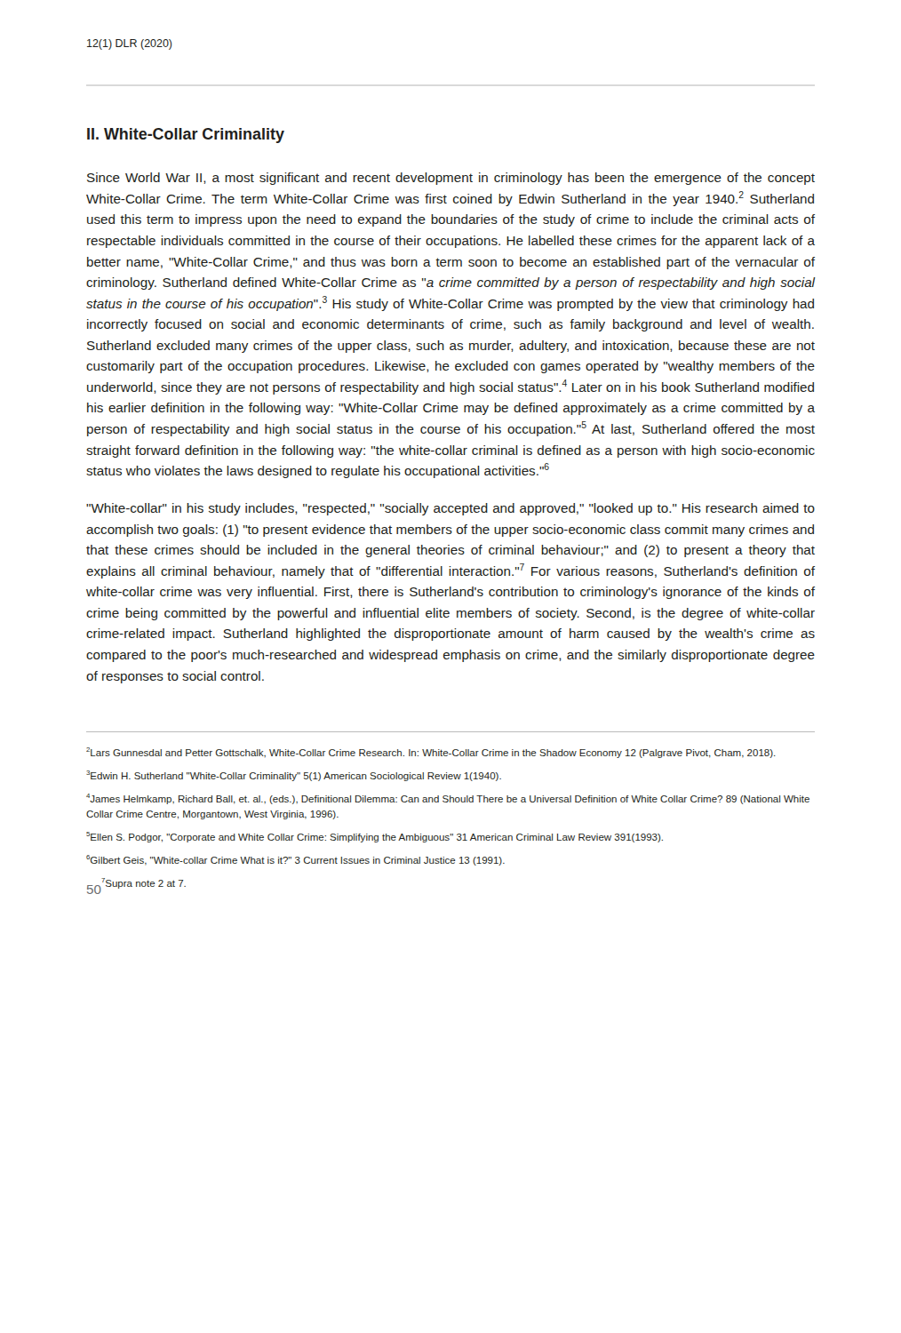12(1) DLR (2020)
II. White-Collar Criminality
Since World War II, a most significant and recent development in criminology has been the emergence of the concept White-Collar Crime. The term White-Collar Crime was first coined by Edwin Sutherland in the year 1940.2 Sutherland used this term to impress upon the need to expand the boundaries of the study of crime to include the criminal acts of respectable individuals committed in the course of their occupations. He labelled these crimes for the apparent lack of a better name, "White-Collar Crime," and thus was born a term soon to become an established part of the vernacular of criminology. Sutherland defined White-Collar Crime as "a crime committed by a person of respectability and high social status in the course of his occupation".3 His study of White-Collar Crime was prompted by the view that criminology had incorrectly focused on social and economic determinants of crime, such as family background and level of wealth. Sutherland excluded many crimes of the upper class, such as murder, adultery, and intoxication, because these are not customarily part of the occupation procedures. Likewise, he excluded con games operated by "wealthy members of the underworld, since they are not persons of respectability and high social status".4 Later on in his book Sutherland modified his earlier definition in the following way: "White-Collar Crime may be defined approximately as a crime committed by a person of respectability and high social status in the course of his occupation."5 At last, Sutherland offered the most straight forward definition in the following way: "the white-collar criminal is defined as a person with high socio-economic status who violates the laws designed to regulate his occupational activities."6
"White-collar" in his study includes, "respected," "socially accepted and approved," "looked up to." His research aimed to accomplish two goals: (1) "to present evidence that members of the upper socio-economic class commit many crimes and that these crimes should be included in the general theories of criminal behaviour;" and (2) to present a theory that explains all criminal behaviour, namely that of "differential interaction."7 For various reasons, Sutherland's definition of white-collar crime was very influential. First, there is Sutherland's contribution to criminology's ignorance of the kinds of crime being committed by the powerful and influential elite members of society. Second, is the degree of white-collar crime-related impact. Sutherland highlighted the disproportionate amount of harm caused by the wealth's crime as compared to the poor's much-researched and widespread emphasis on crime, and the similarly disproportionate degree of responses to social control.
2Lars Gunnesdal and Petter Gottschalk, White-Collar Crime Research. In: White-Collar Crime in the Shadow Economy 12 (Palgrave Pivot, Cham, 2018).
3Edwin H. Sutherland "White-Collar Criminality" 5(1) American Sociological Review 1(1940).
4James Helmkamp, Richard Ball, et. al., (eds.), Definitional Dilemma: Can and Should There be a Universal Definition of White Collar Crime? 89 (National White Collar Crime Centre, Morgantown, West Virginia, 1996).
5Ellen S. Podgor, "Corporate and White Collar Crime: Simplifying the Ambiguous" 31 American Criminal Law Review 391(1993).
6Gilbert Geis, "White-collar Crime What is it?" 3 Current Issues in Criminal Justice 13 (1991).
507Supra note 2 at 7.